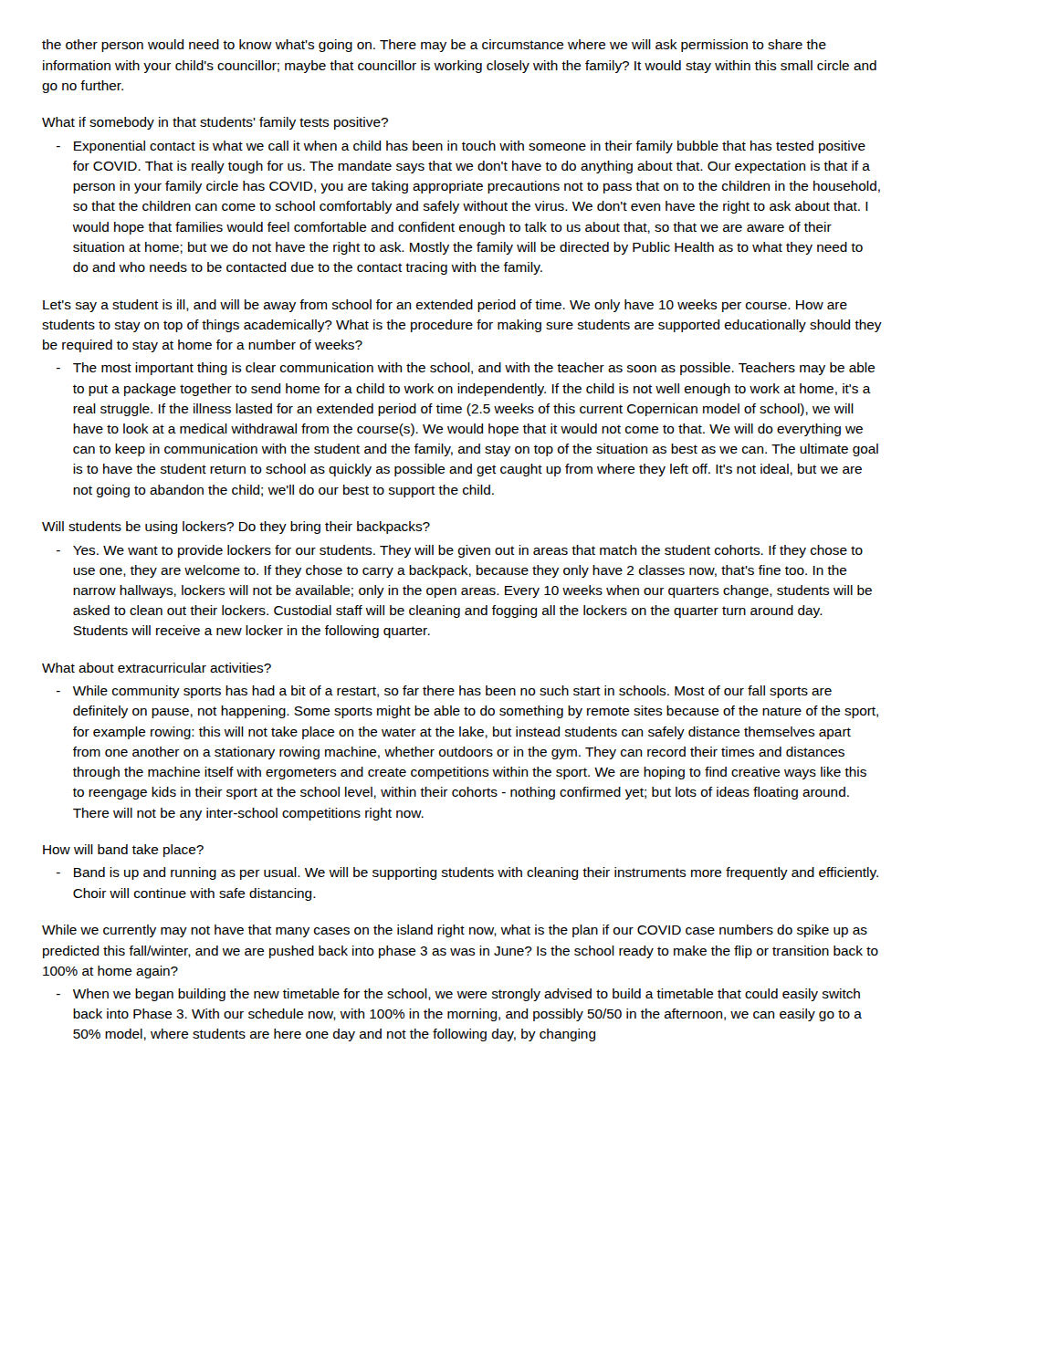the other person would need to know what's going on. There may be a circumstance where we will ask permission to share the information with your child's councillor; maybe that councillor is working closely with the family? It would stay within this small circle and go no further.
What if somebody in that students' family tests positive?
Exponential contact is what we call it when a child has been in touch with someone in their family bubble that has tested positive for COVID. That is really tough for us. The mandate says that we don't have to do anything about that. Our expectation is that if a person in your family circle has COVID, you are taking appropriate precautions not to pass that on to the children in the household, so that the children can come to school comfortably and safely without the virus. We don't even have the right to ask about that. I would hope that families would feel comfortable and confident enough to talk to us about that, so that we are aware of their situation at home; but we do not have the right to ask. Mostly the family will be directed by Public Health as to what they need to do and who needs to be contacted due to the contact tracing with the family.
Let's say a student is ill, and will be away from school for an extended period of time. We only have 10 weeks per course. How are students to stay on top of things academically? What is the procedure for making sure students are supported educationally should they be required to stay at home for a number of weeks?
The most important thing is clear communication with the school, and with the teacher as soon as possible. Teachers may be able to put a package together to send home for a child to work on independently. If the child is not well enough to work at home, it's a real struggle. If the illness lasted for an extended period of time (2.5 weeks of this current Copernican model of school), we will have to look at a medical withdrawal from the course(s). We would hope that it would not come to that. We will do everything we can to keep in communication with the student and the family, and stay on top of the situation as best as we can. The ultimate goal is to have the student return to school as quickly as possible and get caught up from where they left off. It's not ideal, but we are not going to abandon the child; we'll do our best to support the child.
Will students be using lockers? Do they bring their backpacks?
Yes. We want to provide lockers for our students. They will be given out in areas that match the student cohorts. If they chose to use one, they are welcome to. If they chose to carry a backpack, because they only have 2 classes now, that's fine too. In the narrow hallways, lockers will not be available; only in the open areas. Every 10 weeks when our quarters change, students will be asked to clean out their lockers. Custodial staff will be cleaning and fogging all the lockers on the quarter turn around day. Students will receive a new locker in the following quarter.
What about extracurricular activities?
While community sports has had a bit of a restart, so far there has been no such start in schools. Most of our fall sports are definitely on pause, not happening. Some sports might be able to do something by remote sites because of the nature of the sport, for example rowing: this will not take place on the water at the lake, but instead students can safely distance themselves apart from one another on a stationary rowing machine, whether outdoors or in the gym. They can record their times and distances through the machine itself with ergometers and create competitions within the sport. We are hoping to find creative ways like this to reengage kids in their sport at the school level, within their cohorts - nothing confirmed yet; but lots of ideas floating around. There will not be any inter-school competitions right now.
How will band take place?
Band is up and running as per usual. We will be supporting students with cleaning their instruments more frequently and efficiently. Choir will continue with safe distancing.
While we currently may not have that many cases on the island right now, what is the plan if our COVID case numbers do spike up as predicted this fall/winter, and we are pushed back into phase 3 as was in June? Is the school ready to make the flip or transition back to 100% at home again?
When we began building the new timetable for the school, we were strongly advised to build a timetable that could easily switch back into Phase 3. With our schedule now, with 100% in the morning, and possibly 50/50 in the afternoon, we can easily go to a 50% model, where students are here one day and not the following day, by changing